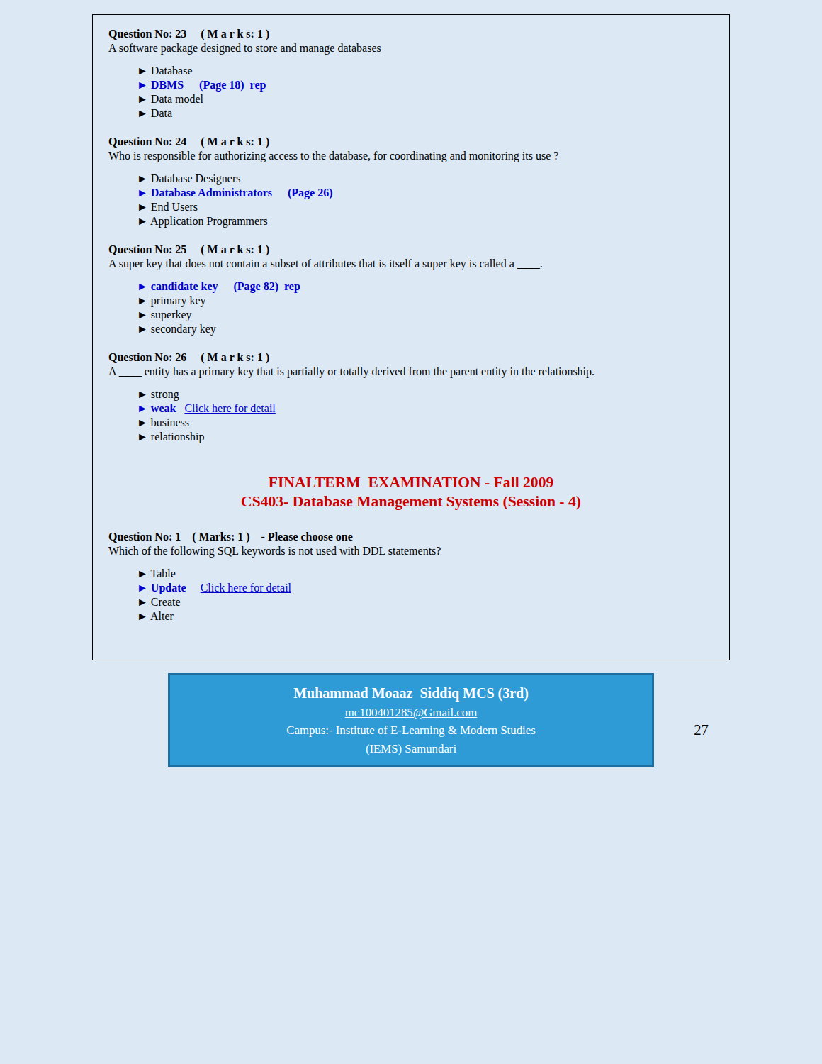Question No: 23 ( M a r k s: 1 )
A software package designed to store and manage databases
► Database
► DBMS (Page 18) rep
► Data model
► Data
Question No: 24 ( M a r k s: 1 )
Who is responsible for authorizing access to the database, for coordinating and monitoring its use ?
► Database Designers
► Database Administrators (Page 26)
► End Users
► Application Programmers
Question No: 25 ( M a r k s: 1 )
A super key that does not contain a subset of attributes that is itself a super key is called a ____.
► candidate key (Page 82) rep
► primary key
► superkey
► secondary key
Question No: 26 ( M a r k s: 1 )
A ____ entity has a primary key that is partially or totally derived from the parent entity in the relationship.
► strong
► weak Click here for detail
► business
► relationship
FINALTERM EXAMINATION - Fall 2009
CS403- Database Management Systems (Session - 4)
Question No: 1 ( Marks: 1 ) - Please choose one
Which of the following SQL keywords is not used with DDL statements?
► Table
► Update Click here for detail
► Create
► Alter
Muhammad Moaaz Siddiq MCS (3rd)
mc100401285@Gmail.com
Campus:- Institute of E-Learning & Modern Studies
(IEMS) Samundari
27